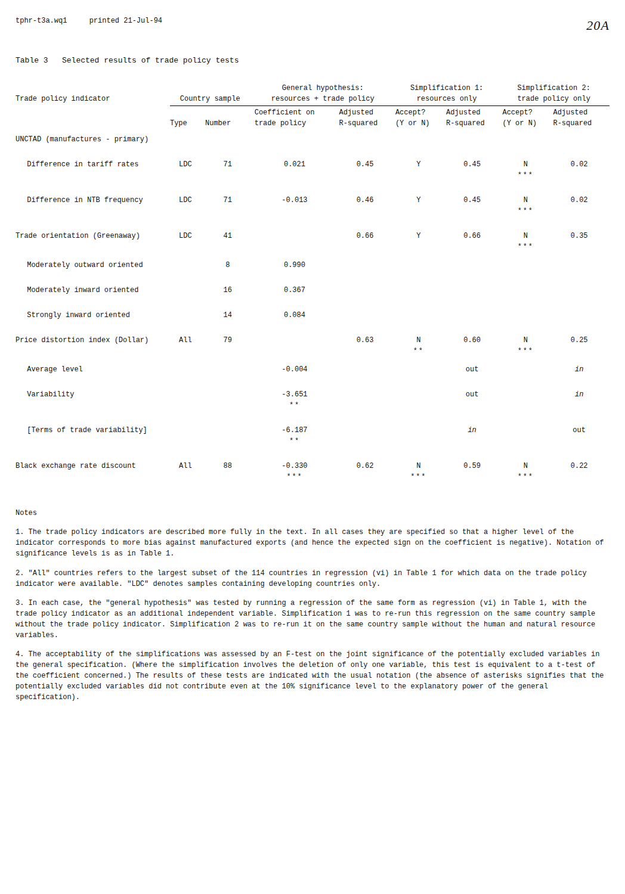tphr-t3a.wq1 printed 21-Jul-94
20A
Table 3 Selected results of trade policy tests
| Trade policy indicator | Country sample | General hypothesis: resources + trade policy | Simplification 1: resources only | Simplification 2: trade policy only |
| --- | --- | --- | --- | --- |
| | Type | Number | Coefficient on trade policy | Adjusted R-squared | Accept? (Y or N) | Adjusted R-squared | Accept? (Y or N) | Adjusted R-squared |
| UNCTAD (manufactures - primary) | | | | | | | | |
| Difference in tariff rates | LDC | 71 | 0.021 | 0.45 | Y | 0.45 | N *** | 0.02 |
| Difference in NTB frequency | LDC | 71 | -0.013 | 0.46 | Y | 0.45 | N *** | 0.02 |
| Trade orientation (Greenaway) | LDC | 41 | | 0.66 | Y | 0.66 | N *** | 0.35 |
| Moderately outward oriented | | 8 | 0.990 | | | | | |
| Moderately inward oriented | | 16 | 0.367 | | | | | |
| Strongly inward oriented | | 14 | 0.084 | | | | | |
| Price distortion index (Dollar) | All | 79 | | 0.63 | N ** | 0.60 | N *** | 0.25 |
| Average level | | | -0.004 | | | out | | in |
| Variability | | | -3.651 ** | | | out | | in |
| [Terms of trade variability] | | | -6.187 ** | | | in | | out |
| Black exchange rate discount | All | 88 | -0.330 *** | 0.62 | N *** | 0.59 | N *** | 0.22 |
Notes
1. The trade policy indicators are described more fully in the text. In all cases they are specified so that a higher level of the indicator corresponds to more bias against manufactured exports (and hence the expected sign on the coefficient is negative). Notation of significance levels is as in Table 1.
2. "All" countries refers to the largest subset of the 114 countries in regression (vi) in Table 1 for which data on the trade policy indicator were available. "LDC" denotes samples containing developing countries only.
3. In each case, the "general hypothesis" was tested by running a regression of the same form as regression (vi) in Table 1, with the trade policy indicator as an additional independent variable. Simplification 1 was to re-run this regression on the same country sample without the trade policy indicator. Simplification 2 was to re-run it on the same country sample without the human and natural resource variables.
4. The acceptability of the simplifications was assessed by an F-test on the joint significance of the potentially excluded variables in the general specification. (Where the simplification involves the deletion of only one variable, this test is equivalent to a t-test of the coefficient concerned.) The results of these tests are indicated with the usual notation (the absence of asterisks signifies that the potentially excluded variables did not contribute even at the 10% significance level to the explanatory power of the general specification).